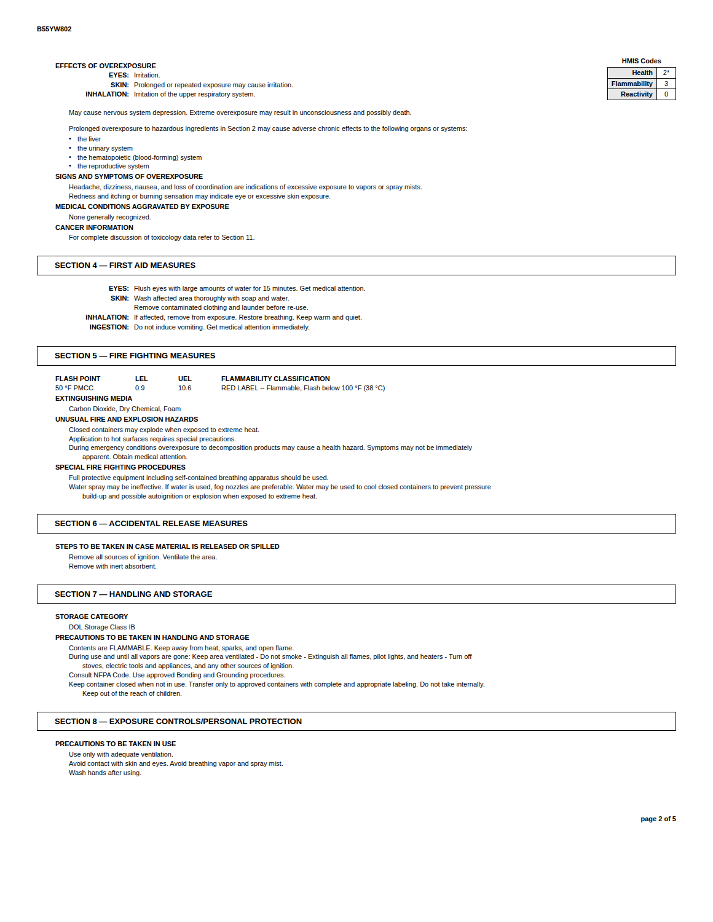B55YW802
HMIS Codes
| Health | 2* |
| Flammability | 3 |
| Reactivity | 0 |
EFFECTS OF OVEREXPOSURE
| EYES: | Irritation. |
| SKIN: | Prolonged or repeated exposure may cause irritation. |
| INHALATION: | Irritation of the upper respiratory system. |
May cause nervous system depression. Extreme overexposure may result in unconsciousness and possibly death.
Prolonged overexposure to hazardous ingredients in Section 2 may cause adverse chronic effects to the following organs or systems:
the liver
the urinary system
the hematopoietic (blood-forming) system
the reproductive system
SIGNS AND SYMPTOMS OF OVEREXPOSURE
Headache, dizziness, nausea, and loss of coordination are indications of excessive exposure to vapors or spray mists.
Redness and itching or burning sensation may indicate eye or excessive skin exposure.
MEDICAL CONDITIONS AGGRAVATED BY EXPOSURE
None generally recognized.
CANCER INFORMATION
For complete discussion of toxicology data refer to Section 11.
SECTION 4 — FIRST AID MEASURES
| EYES: | Flush eyes with large amounts of water for 15 minutes. Get medical attention. |
| SKIN: | Wash affected area thoroughly with soap and water. |
| | Remove contaminated clothing and launder before re-use. |
| INHALATION: | If affected, remove from exposure. Restore breathing. Keep warm and quiet. |
| INGESTION: | Do not induce vomiting. Get medical attention immediately. |
SECTION 5 — FIRE FIGHTING MEASURES
| FLASH POINT | LEL | UEL | FLAMMABILITY CLASSIFICATION |
| --- | --- | --- | --- |
| 50 °F PMCC | 0.9 | 10.6 | RED LABEL -- Flammable, Flash below 100 °F (38 °C) |
EXTINGUISHING MEDIA
Carbon Dioxide, Dry Chemical, Foam
UNUSUAL FIRE AND EXPLOSION HAZARDS
Closed containers may explode when exposed to extreme heat.
Application to hot surfaces requires special precautions.
During emergency conditions overexposure to decomposition products may cause a health hazard. Symptoms may not be immediately
apparent. Obtain medical attention.
SPECIAL FIRE FIGHTING PROCEDURES
Full protective equipment including self-contained breathing apparatus should be used.
Water spray may be ineffective. If water is used, fog nozzles are preferable. Water may be used to cool closed containers to prevent pressure
build-up and possible autoignition or explosion when exposed to extreme heat.
SECTION 6 — ACCIDENTAL RELEASE MEASURES
STEPS TO BE TAKEN IN CASE MATERIAL IS RELEASED OR SPILLED
Remove all sources of ignition. Ventilate the area.
Remove with inert absorbent.
SECTION 7 — HANDLING AND STORAGE
STORAGE CATEGORY
DOL Storage Class IB
PRECAUTIONS TO BE TAKEN IN HANDLING AND STORAGE
Contents are FLAMMABLE. Keep away from heat, sparks, and open flame.
During use and until all vapors are gone: Keep area ventilated - Do not smoke - Extinguish all flames, pilot lights, and heaters - Turn off
stoves, electric tools and appliances, and any other sources of ignition.
Consult NFPA Code. Use approved Bonding and Grounding procedures.
Keep container closed when not in use. Transfer only to approved containers with complete and appropriate labeling. Do not take internally.
Keep out of the reach of children.
SECTION 8 — EXPOSURE CONTROLS/PERSONAL PROTECTION
PRECAUTIONS TO BE TAKEN IN USE
Use only with adequate ventilation.
Avoid contact with skin and eyes. Avoid breathing vapor and spray mist.
Wash hands after using.
page 2 of 5